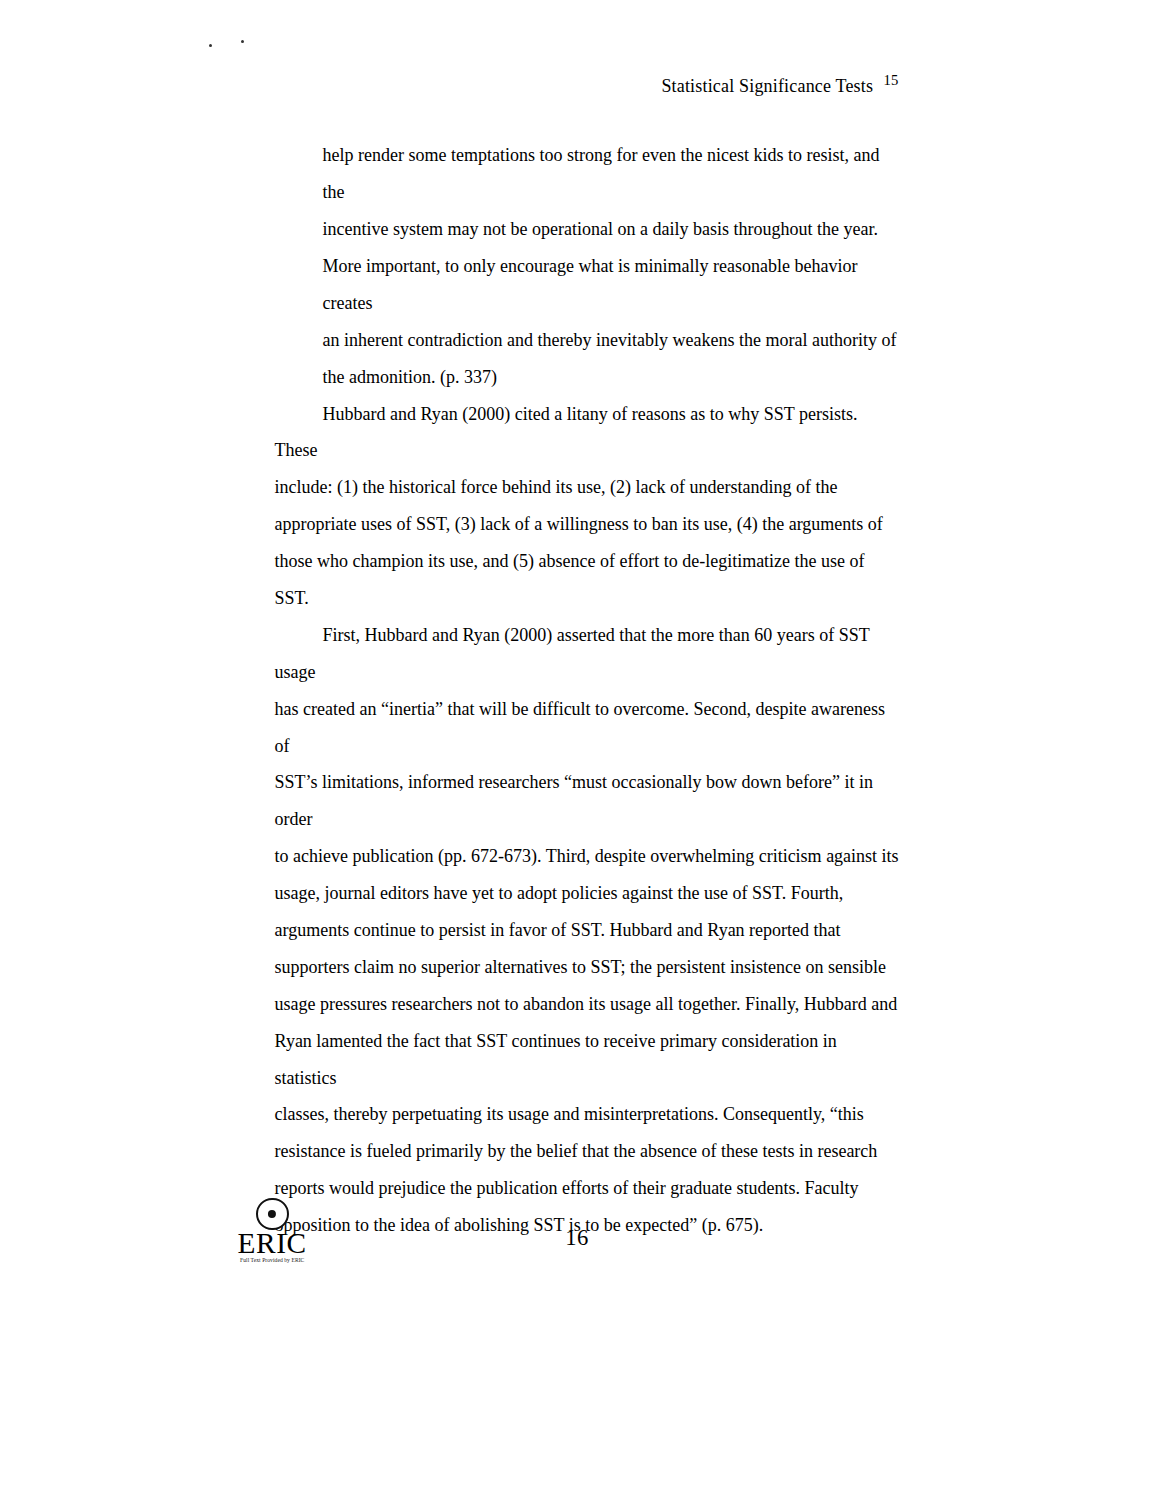Statistical Significance Tests 15
help render some temptations too strong for even the nicest kids to resist, and the
incentive system may not be operational on a daily basis throughout the year.
More important, to only encourage what is minimally reasonable behavior creates
an inherent contradiction and thereby inevitably weakens the moral authority of
the admonition. (p. 337)
Hubbard and Ryan (2000) cited a litany of reasons as to why SST persists. These
include: (1) the historical force behind its use, (2) lack of understanding of the
appropriate uses of SST, (3) lack of a willingness to ban its use, (4) the arguments of
those who champion its use, and (5) absence of effort to de-legitimatize the use of SST.
First, Hubbard and Ryan (2000) asserted that the more than 60 years of SST usage
has created an “inertia” that will be difficult to overcome. Second, despite awareness of
SST’s limitations, informed researchers “must occasionally bow down before” it in order
to achieve publication (pp. 672-673). Third, despite overwhelming criticism against its
usage, journal editors have yet to adopt policies against the use of SST. Fourth,
arguments continue to persist in favor of SST. Hubbard and Ryan reported that
supporters claim no superior alternatives to SST; the persistent insistence on sensible
usage pressures researchers not to abandon its usage all together. Finally, Hubbard and
Ryan lamented the fact that SST continues to receive primary consideration in statistics
classes, thereby perpetuating its usage and misinterpretations. Consequently, “this
resistance is fueled primarily by the belief that the absence of these tests in research
reports would prejudice the publication efforts of their graduate students. Faculty
opposition to the idea of abolishing SST is to be expected” (p. 675).
ERIC
Full Text Provided by ERIC
16